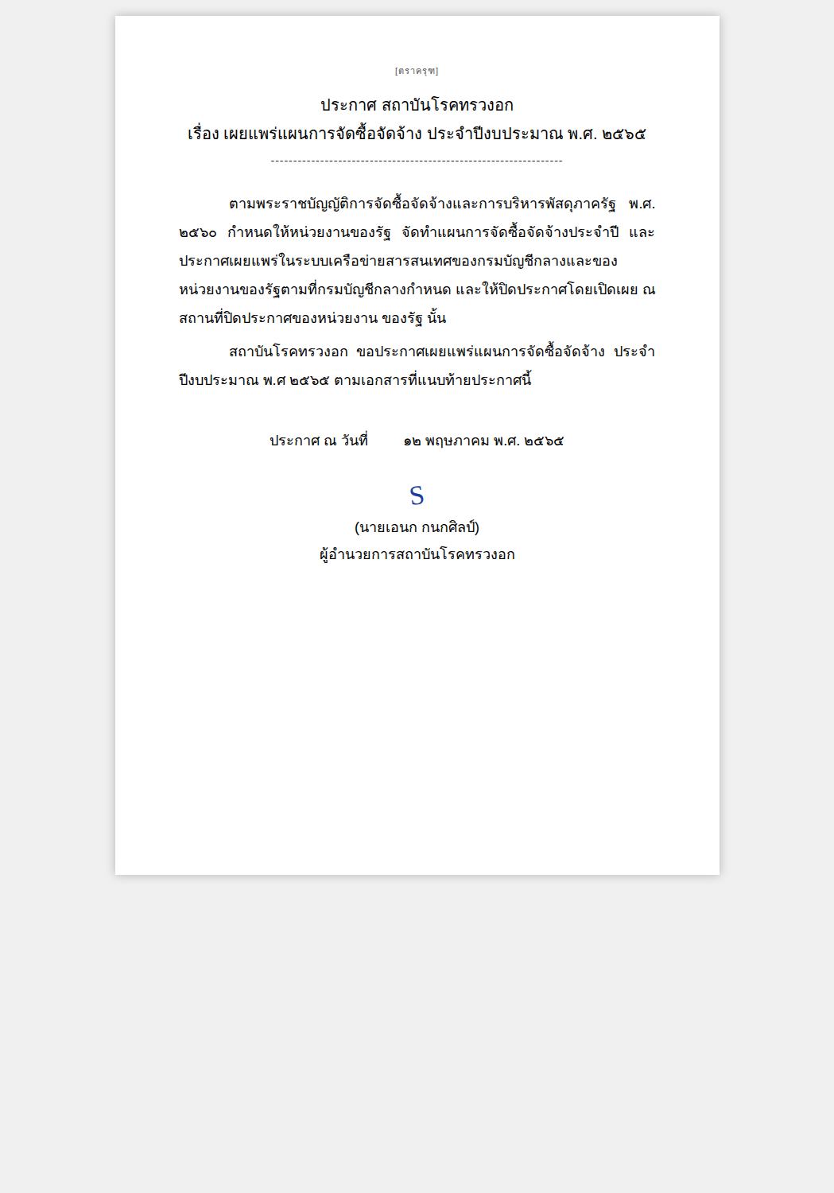[ตราครุฑ]
ประกาศ สถาบันโรคทรวงอก
เรื่อง เผยแพร่แผนการจัดซื้อจัดจ้าง ประจำปีงบประมาณ พ.ศ. ๒๕๖๕
-----------------------------------------------------------------
ตามพระราชบัญญัติการจัดซื้อจัดจ้างและการบริหารพัสดุภาครัฐ พ.ศ. ๒๕๖๐ กำหนดให้หน่วยงานของรัฐ จัดทำแผนการจัดซื้อจัดจ้างประจำปี และประกาศเผยแพร่ในระบบเครือข่ายสารสนเทศของกรมบัญชีกลางและของ หน่วยงานของรัฐตามที่กรมบัญชีกลางกำหนด และให้ปิดประกาศโดยเปิดเผย ณ สถานที่ปิดประกาศของหน่วยงาน ของรัฐ นั้น
สถาบันโรคทรวงอก ขอประกาศเผยแพร่แผนการจัดซื้อจัดจ้าง ประจำปีงบประมาณ พ.ศ ๒๕๖๕ ตามเอกสารที่แนบท้ายประกาศนี้
ประกาศ ณ วันที่ ๑๒ พฤษภาคม พ.ศ. ๒๕๖๕
S
(นายเอนก กนกศิลป์)
ผู้อำนวยการสถาบันโรคทรวงอก